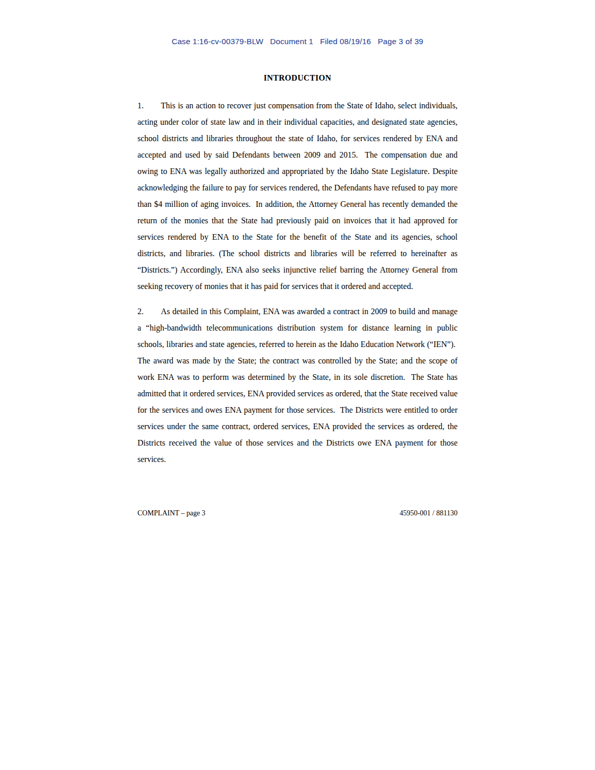Case 1:16-cv-00379-BLW Document 1 Filed 08/19/16 Page 3 of 39
INTRODUCTION
1. This is an action to recover just compensation from the State of Idaho, select individuals, acting under color of state law and in their individual capacities, and designated state agencies, school districts and libraries throughout the state of Idaho, for services rendered by ENA and accepted and used by said Defendants between 2009 and 2015. The compensation due and owing to ENA was legally authorized and appropriated by the Idaho State Legislature. Despite acknowledging the failure to pay for services rendered, the Defendants have refused to pay more than $4 million of aging invoices. In addition, the Attorney General has recently demanded the return of the monies that the State had previously paid on invoices that it had approved for services rendered by ENA to the State for the benefit of the State and its agencies, school districts, and libraries. (The school districts and libraries will be referred to hereinafter as “Districts.”) Accordingly, ENA also seeks injunctive relief barring the Attorney General from seeking recovery of monies that it has paid for services that it ordered and accepted.
2. As detailed in this Complaint, ENA was awarded a contract in 2009 to build and manage a “high-bandwidth telecommunications distribution system for distance learning in public schools, libraries and state agencies, referred to herein as the Idaho Education Network (“IEN”). The award was made by the State; the contract was controlled by the State; and the scope of work ENA was to perform was determined by the State, in its sole discretion. The State has admitted that it ordered services, ENA provided services as ordered, that the State received value for the services and owes ENA payment for those services. The Districts were entitled to order services under the same contract, ordered services, ENA provided the services as ordered, the Districts received the value of those services and the Districts owe ENA payment for those services.
COMPLAINT – page 3
45950-001 / 881130